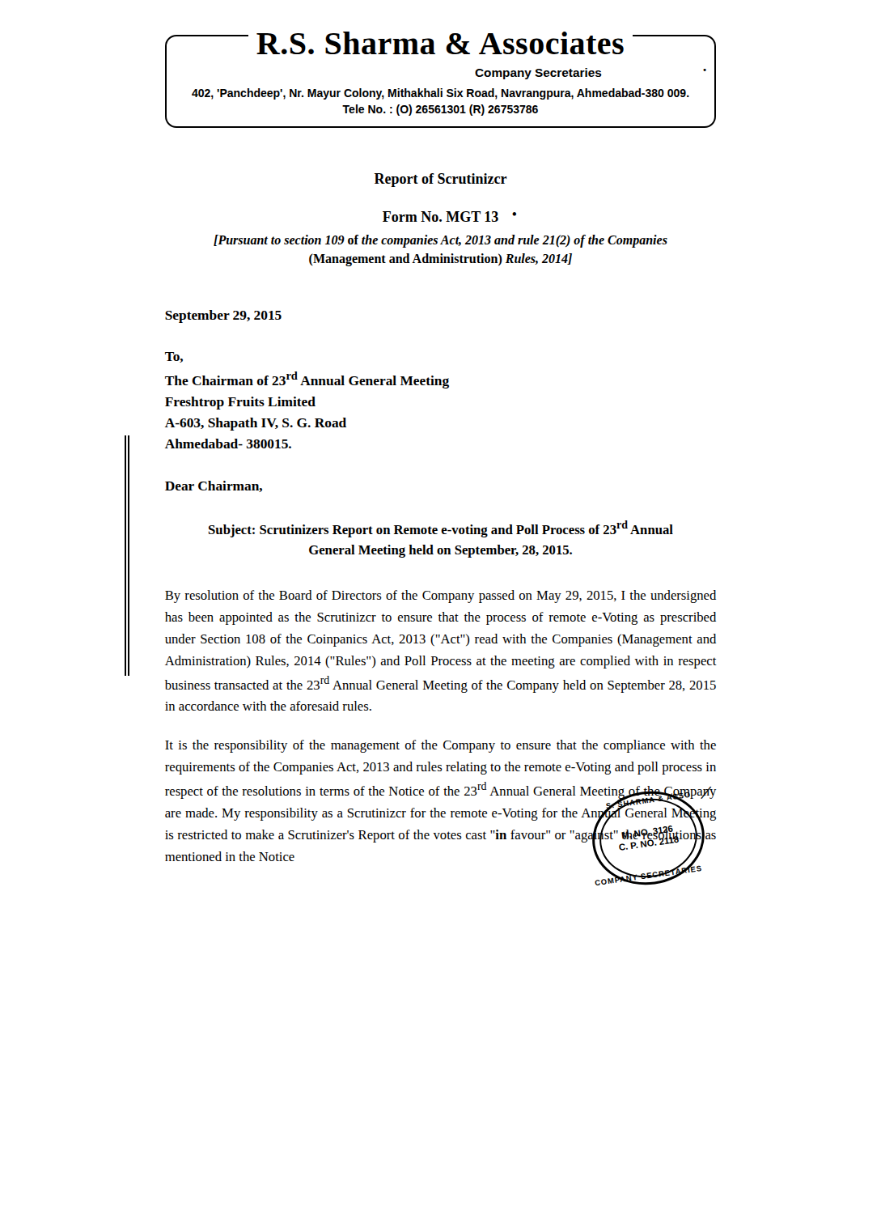.
R.S. Sharma & Associates
Company Secretaries
402, 'Panchdeep', Nr. Mayur Colony, Mithakhali Six Road, Navrangpura, Ahmedabad-380 009.
Tele No. : (O) 26561301 (R) 26753786
Report of Scrutinizcr
Form No. MGT 13 •
[Pursuant to section 109 of the companies Act, 2013 and rule 21(2) of the Companies
(Management and Administrution) Rules, 2014]
September 29, 2015
To,
The Chairman of 23rd Annual General Meeting
Freshtrop Fruits Limited
A-603, Shapath IV, S. G. Road
Ahmedabad- 380015.
Dear Chairman,
Subject: Scrutinizers Report on Remote e-voting and Poll Process of 23rd Annual
General Meeting held on September, 28, 2015.
By resolution of the Board of Directors of the Company passed on May 29, 2015, I the undersigned has been appointed as the Scrutinizcr to ensure that the process of remote e-Voting as prescribed under Section 108 of the Coinpanics Act, 2013 ("Act") read with the Companies (Management and Administration) Rules, 2014 ("Rules") and Poll Process at the meeting are complied with in respect business transacted at the 23rd Annual General Meeting of the Company held on September 28, 2015 in accordance with the aforesaid rules.
It is the responsibility of the management of the Company to ensure that the compliance with the requirements of the Companies Act, 2013 and rules relating to the remote e-Voting and poll process in respect of the resolutions in terms of the Notice of the 23rd Annual General Meeting of the Company are made. My responsibility as a Scrutinizcr for the remote e-Voting for the Annual General Meeting is restricted to make a Scrutinizer's Report of the votes cast "in favour" or "against" the resolutions as mentioned in the Notice
S. SHARMA & ASSO
M. NO. 3126
C. P. NO. 2118
COMPANY SECRETARIES
/